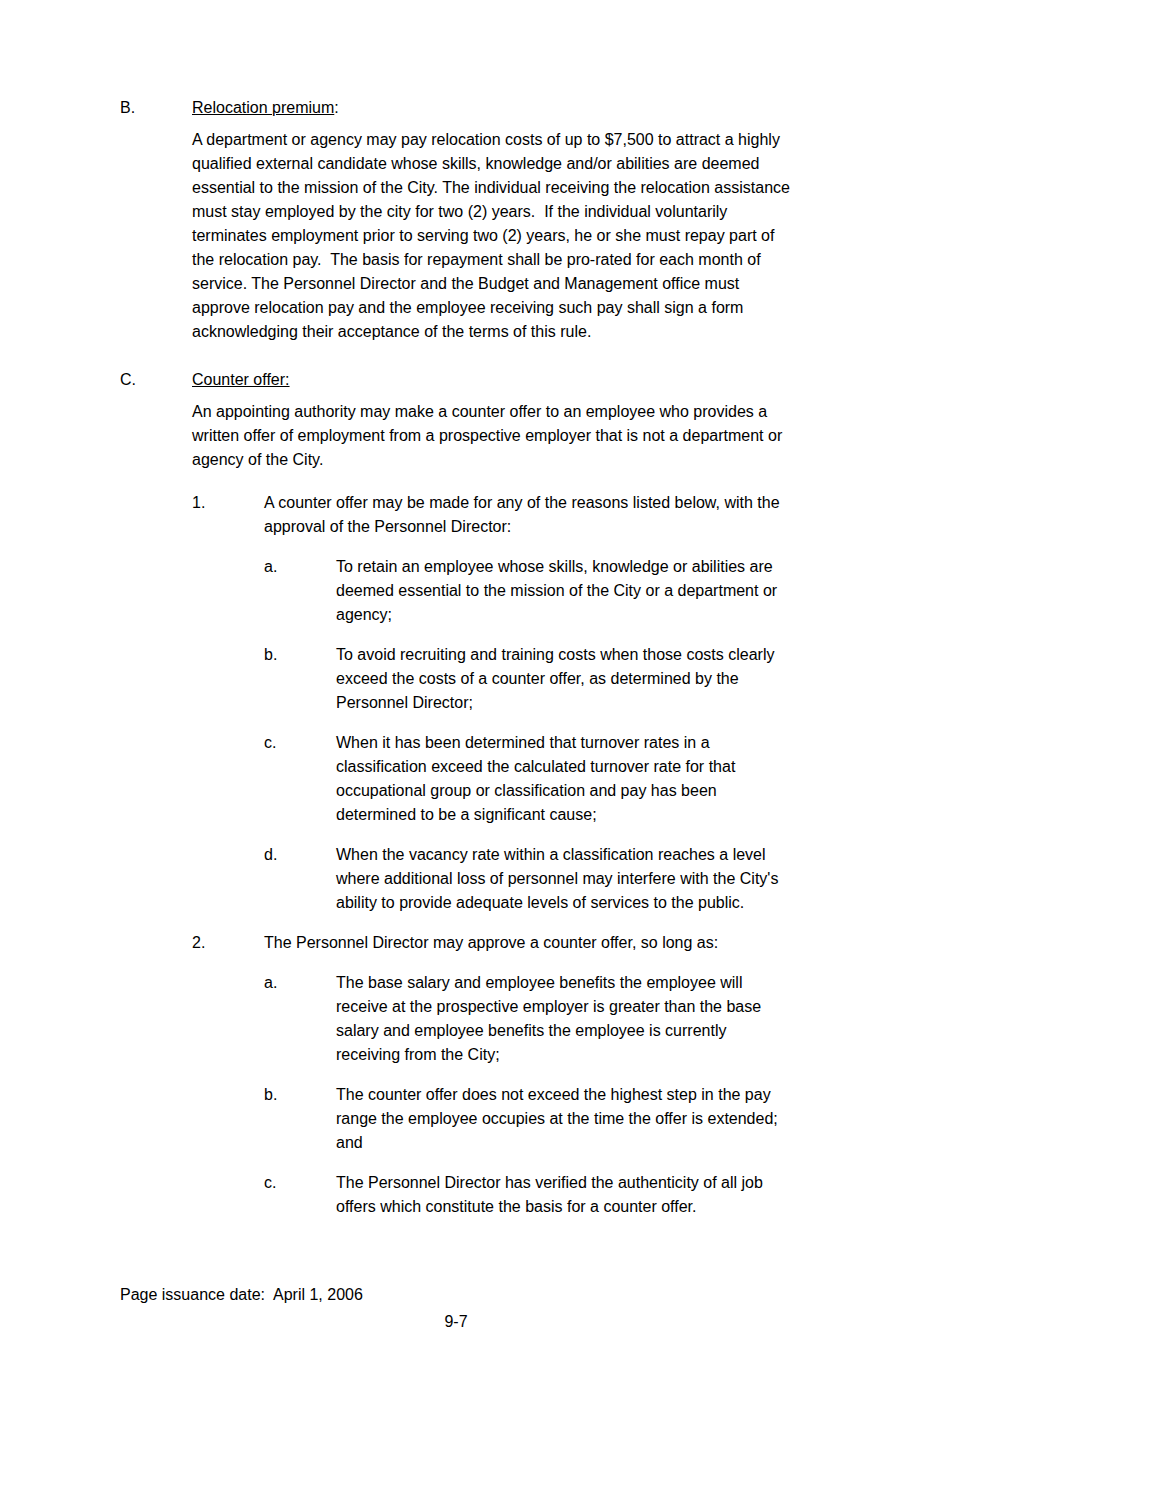B. Relocation premium:
A department or agency may pay relocation costs of up to $7,500 to attract a highly qualified external candidate whose skills, knowledge and/or abilities are deemed essential to the mission of the City. The individual receiving the relocation assistance must stay employed by the city for two (2) years. If the individual voluntarily terminates employment prior to serving two (2) years, he or she must repay part of the relocation pay. The basis for repayment shall be pro-rated for each month of service. The Personnel Director and the Budget and Management office must approve relocation pay and the employee receiving such pay shall sign a form acknowledging their acceptance of the terms of this rule.
C. Counter offer:
An appointing authority may make a counter offer to an employee who provides a written offer of employment from a prospective employer that is not a department or agency of the City.
1. A counter offer may be made for any of the reasons listed below, with the approval of the Personnel Director:
a. To retain an employee whose skills, knowledge or abilities are deemed essential to the mission of the City or a department or agency;
b. To avoid recruiting and training costs when those costs clearly exceed the costs of a counter offer, as determined by the Personnel Director;
c. When it has been determined that turnover rates in a classification exceed the calculated turnover rate for that occupational group or classification and pay has been determined to be a significant cause;
d. When the vacancy rate within a classification reaches a level where additional loss of personnel may interfere with the City's ability to provide adequate levels of services to the public.
2. The Personnel Director may approve a counter offer, so long as:
a. The base salary and employee benefits the employee will receive at the prospective employer is greater than the base salary and employee benefits the employee is currently receiving from the City;
b. The counter offer does not exceed the highest step in the pay range the employee occupies at the time the offer is extended; and
c. The Personnel Director has verified the authenticity of all job offers which constitute the basis for a counter offer.
Page issuance date: April 1, 2006
9-7